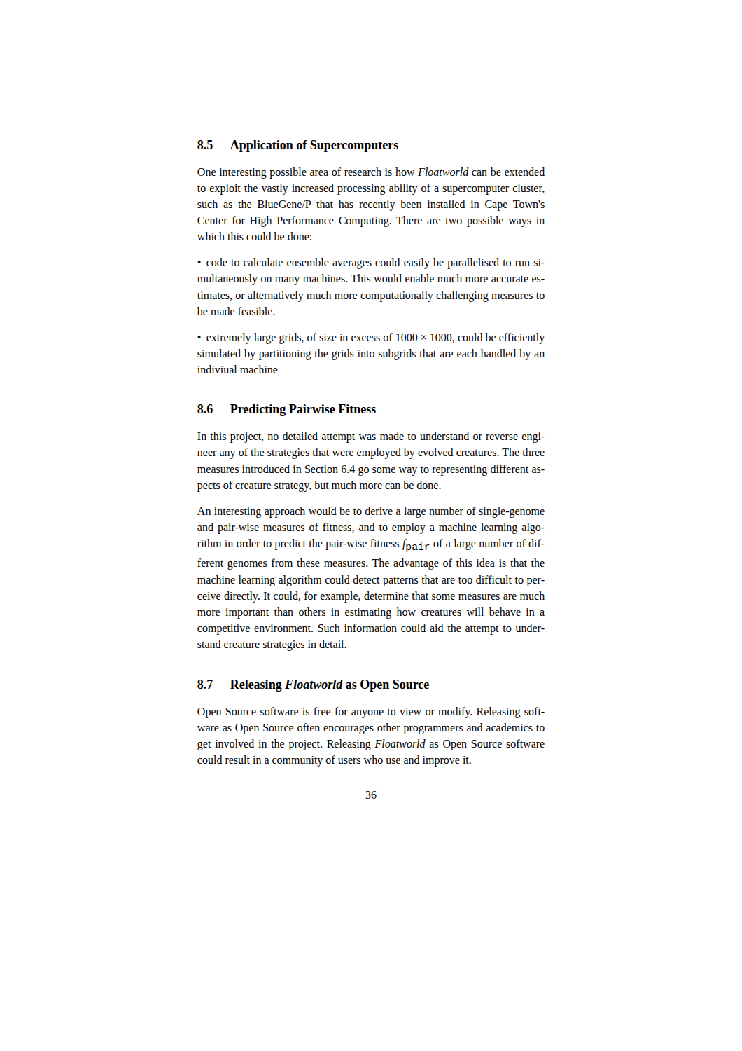8.5 Application of Supercomputers
One interesting possible area of research is how Floatworld can be extended to exploit the vastly increased processing ability of a supercomputer cluster, such as the BlueGene/P that has recently been installed in Cape Town's Center for High Performance Computing. There are two possible ways in which this could be done:
•code to calculate ensemble averages could easily be parallelised to run simultaneously on many machines. This would enable much more accurate estimates, or alternatively much more computationally challenging measures to be made feasible.
•extremely large grids, of size in excess of 1000 × 1000, could be efficiently simulated by partitioning the grids into subgrids that are each handled by an indiviual machine
8.6 Predicting Pairwise Fitness
In this project, no detailed attempt was made to understand or reverse engineer any of the strategies that were employed by evolved creatures. The three measures introduced in Section 6.4 go some way to representing different aspects of creature strategy, but much more can be done.
An interesting approach would be to derive a large number of single-genome and pair-wise measures of fitness, and to employ a machine learning algorithm in order to predict the pair-wise fitness fpair of a large number of different genomes from these measures. The advantage of this idea is that the machine learning algorithm could detect patterns that are too difficult to perceive directly. It could, for example, determine that some measures are much more important than others in estimating how creatures will behave in a competitive environment. Such information could aid the attempt to understand creature strategies in detail.
8.7 Releasing Floatworld as Open Source
Open Source software is free for anyone to view or modify. Releasing software as Open Source often encourages other programmers and academics to get involved in the project. Releasing Floatworld as Open Source software could result in a community of users who use and improve it.
36